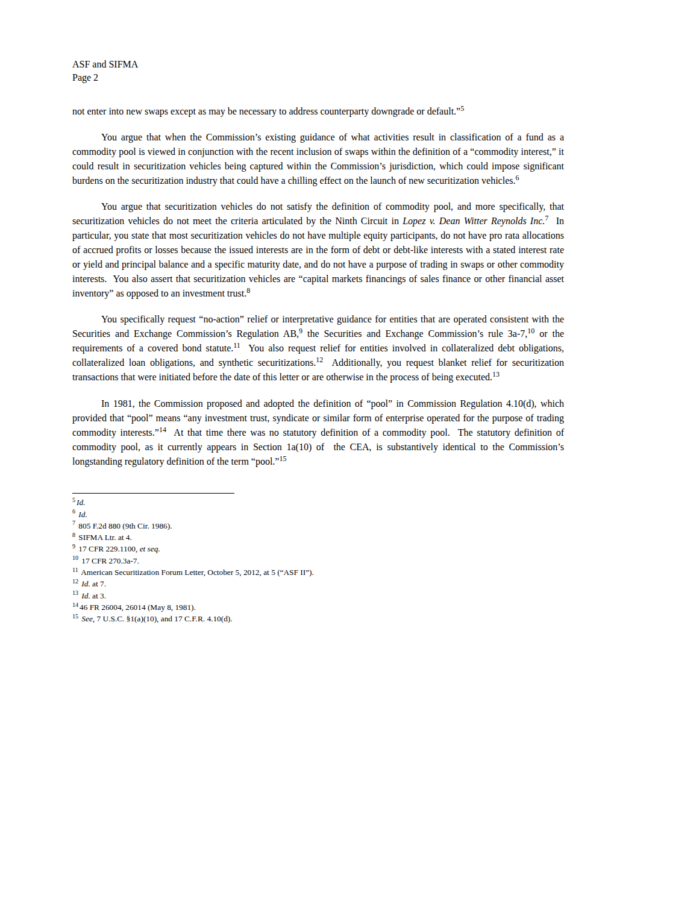ASF and SIFMA
Page 2
not enter into new swaps except as may be necessary to address counterparty downgrade or default.”5
You argue that when the Commission’s existing guidance of what activities result in classification of a fund as a commodity pool is viewed in conjunction with the recent inclusion of swaps within the definition of a “commodity interest,” it could result in securitization vehicles being captured within the Commission’s jurisdiction, which could impose significant burdens on the securitization industry that could have a chilling effect on the launch of new securitization vehicles.6
You argue that securitization vehicles do not satisfy the definition of commodity pool, and more specifically, that securitization vehicles do not meet the criteria articulated by the Ninth Circuit in Lopez v. Dean Witter Reynolds Inc.7 In particular, you state that most securitization vehicles do not have multiple equity participants, do not have pro rata allocations of accrued profits or losses because the issued interests are in the form of debt or debt-like interests with a stated interest rate or yield and principal balance and a specific maturity date, and do not have a purpose of trading in swaps or other commodity interests. You also assert that securitization vehicles are “capital markets financings of sales finance or other financial asset inventory” as opposed to an investment trust.8
You specifically request “no-action” relief or interpretative guidance for entities that are operated consistent with the Securities and Exchange Commission’s Regulation AB,9 the Securities and Exchange Commission’s rule 3a-7,10 or the requirements of a covered bond statute.11 You also request relief for entities involved in collateralized debt obligations, collateralized loan obligations, and synthetic securitizations.12 Additionally, you request blanket relief for securitization transactions that were initiated before the date of this letter or are otherwise in the process of being executed.13
In 1981, the Commission proposed and adopted the definition of “pool” in Commission Regulation 4.10(d), which provided that “pool” means “any investment trust, syndicate or similar form of enterprise operated for the purpose of trading commodity interests.”14 At that time there was no statutory definition of a commodity pool. The statutory definition of commodity pool, as it currently appears in Section 1a(10) of the CEA, is substantively identical to the Commission’s longstanding regulatory definition of the term “pool.”15
5Id.
6 Id.
7 805 F.2d 880 (9th Cir. 1986).
8 SIFMA Ltr. at 4.
9 17 CFR 229.1100, et seq.
10 17 CFR 270.3a-7.
11 American Securitization Forum Letter, October 5, 2012, at 5 (“ASF II”).
12 Id. at 7.
13 Id. at 3.
1446 FR 26004, 26014 (May 8, 1981).
15 See, 7 U.S.C. §1(a)(10), and 17 C.F.R. 4.10(d).